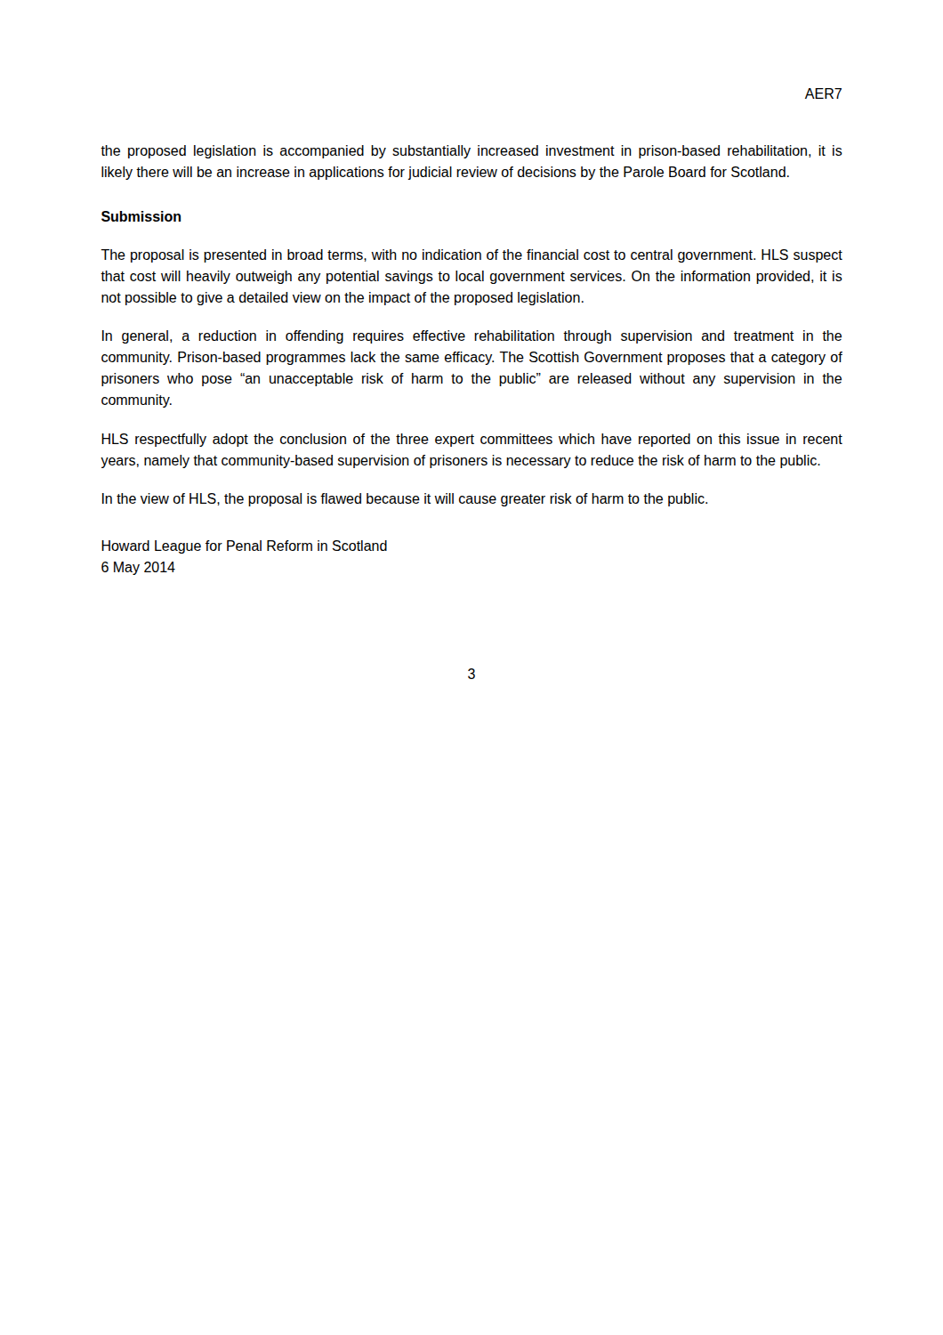AER7
the proposed legislation is accompanied by substantially increased investment in prison-based rehabilitation, it is likely there will be an increase in applications for judicial review of decisions by the Parole Board for Scotland.
Submission
The proposal is presented in broad terms, with no indication of the financial cost to central government. HLS suspect that cost will heavily outweigh any potential savings to local government services. On the information provided, it is not possible to give a detailed view on the impact of the proposed legislation.
In general, a reduction in offending requires effective rehabilitation through supervision and treatment in the community. Prison-based programmes lack the same efficacy. The Scottish Government proposes that a category of prisoners who pose “an unacceptable risk of harm to the public” are released without any supervision in the community.
HLS respectfully adopt the conclusion of the three expert committees which have reported on this issue in recent years, namely that community-based supervision of prisoners is necessary to reduce the risk of harm to the public.
In the view of HLS, the proposal is flawed because it will cause greater risk of harm to the public.
Howard League for Penal Reform in Scotland
6 May 2014
3